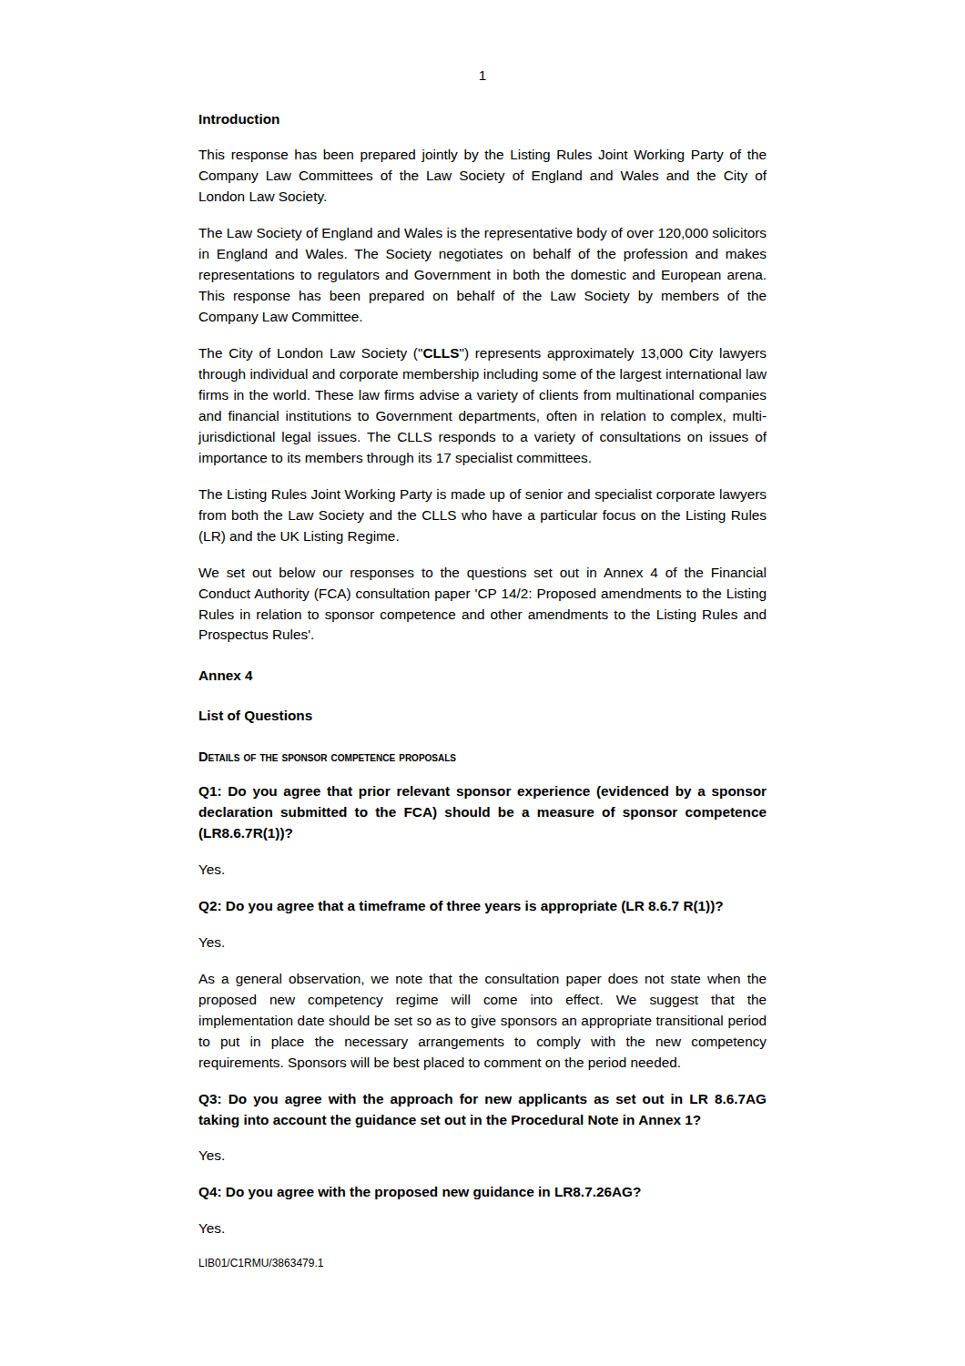1
Introduction
This response has been prepared jointly by the Listing Rules Joint Working Party of the Company Law Committees of the Law Society of England and Wales and the City of London Law Society.
The Law Society of England and Wales is the representative body of over 120,000 solicitors in England and Wales. The Society negotiates on behalf of the profession and makes representations to regulators and Government in both the domestic and European arena. This response has been prepared on behalf of the Law Society by members of the Company Law Committee.
The City of London Law Society ("CLLS") represents approximately 13,000 City lawyers through individual and corporate membership including some of the largest international law firms in the world. These law firms advise a variety of clients from multinational companies and financial institutions to Government departments, often in relation to complex, multi-jurisdictional legal issues. The CLLS responds to a variety of consultations on issues of importance to its members through its 17 specialist committees.
The Listing Rules Joint Working Party is made up of senior and specialist corporate lawyers from both the Law Society and the CLLS who have a particular focus on the Listing Rules (LR) and the UK Listing Regime.
We set out below our responses to the questions set out in Annex 4 of the Financial Conduct Authority (FCA) consultation paper 'CP 14/2: Proposed amendments to the Listing Rules in relation to sponsor competence and other amendments to the Listing Rules and Prospectus Rules'.
Annex 4
List of Questions
Details of the sponsor competence proposals
Q1: Do you agree that prior relevant sponsor experience (evidenced by a sponsor declaration submitted to the FCA) should be a measure of sponsor competence (LR8.6.7R(1))?
Yes.
Q2: Do you agree that a timeframe of three years is appropriate (LR 8.6.7 R(1))?
Yes.
As a general observation, we note that the consultation paper does not state when the proposed new competency regime will come into effect. We suggest that the implementation date should be set so as to give sponsors an appropriate transitional period to put in place the necessary arrangements to comply with the new competency requirements. Sponsors will be best placed to comment on the period needed.
Q3: Do you agree with the approach for new applicants as set out in LR 8.6.7AG taking into account the guidance set out in the Procedural Note in Annex 1?
Yes.
Q4: Do you agree with the proposed new guidance in LR8.7.26AG?
Yes.
LIB01/C1RMU/3863479.1